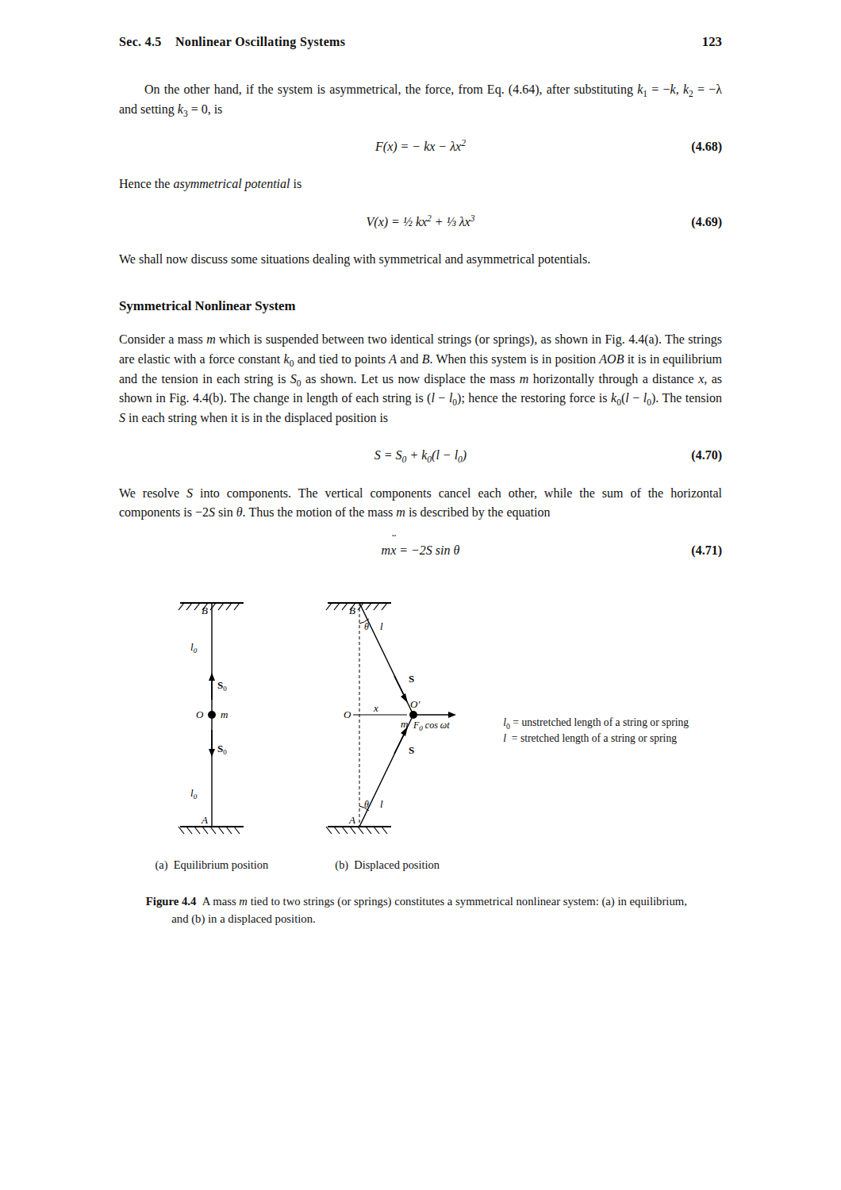Sec. 4.5 Nonlinear Oscillating Systems 123
On the other hand, if the system is asymmetrical, the force, from Eq. (4.64), after substituting k1 = −k, k2 = −λ and setting k3 = 0, is
F(x) = − kx − λx2 (4.68)
Hence the asymmetrical potential is
V(x) = ½ kx2 + ⅓ λx3 (4.69)
We shall now discuss some situations dealing with symmetrical and asymmetrical potentials.
Symmetrical Nonlinear System
Consider a mass m which is suspended between two identical strings (or springs), as shown in Fig. 4.4(a). The strings are elastic with a force constant k0 and tied to points A and B. When this system is in position AOB it is in equilibrium and the tension in each string is S0 as shown. Let us now displace the mass m horizontally through a distance x, as shown in Fig. 4.4(b). The change in length of each string is (l − l0); hence the restoring force is k0(l − l0). The tension S in each string when it is in the displaced position is
S = S0 + k0(l − l0) (4.70)
We resolve S into components. The vertical components cancel each other, while the sum of the horizontal components is −2S sin θ. Thus the motion of the mass m is described by the equation
mx¨ = −2S sin θ (4.71)
B A l0 l0 O m S0 S0
(a) Equilibrium position
B A θ θ l l O x O′ m S S F0 cos ωt
(b) Displaced position
l0 = unstretched length of a string or spring
l = stretched length of a string or spring
Figure 4.4 A mass m tied to two strings (or springs) constitutes a symmetrical nonlinear system: (a) in equilibrium, and (b) in a displaced position.